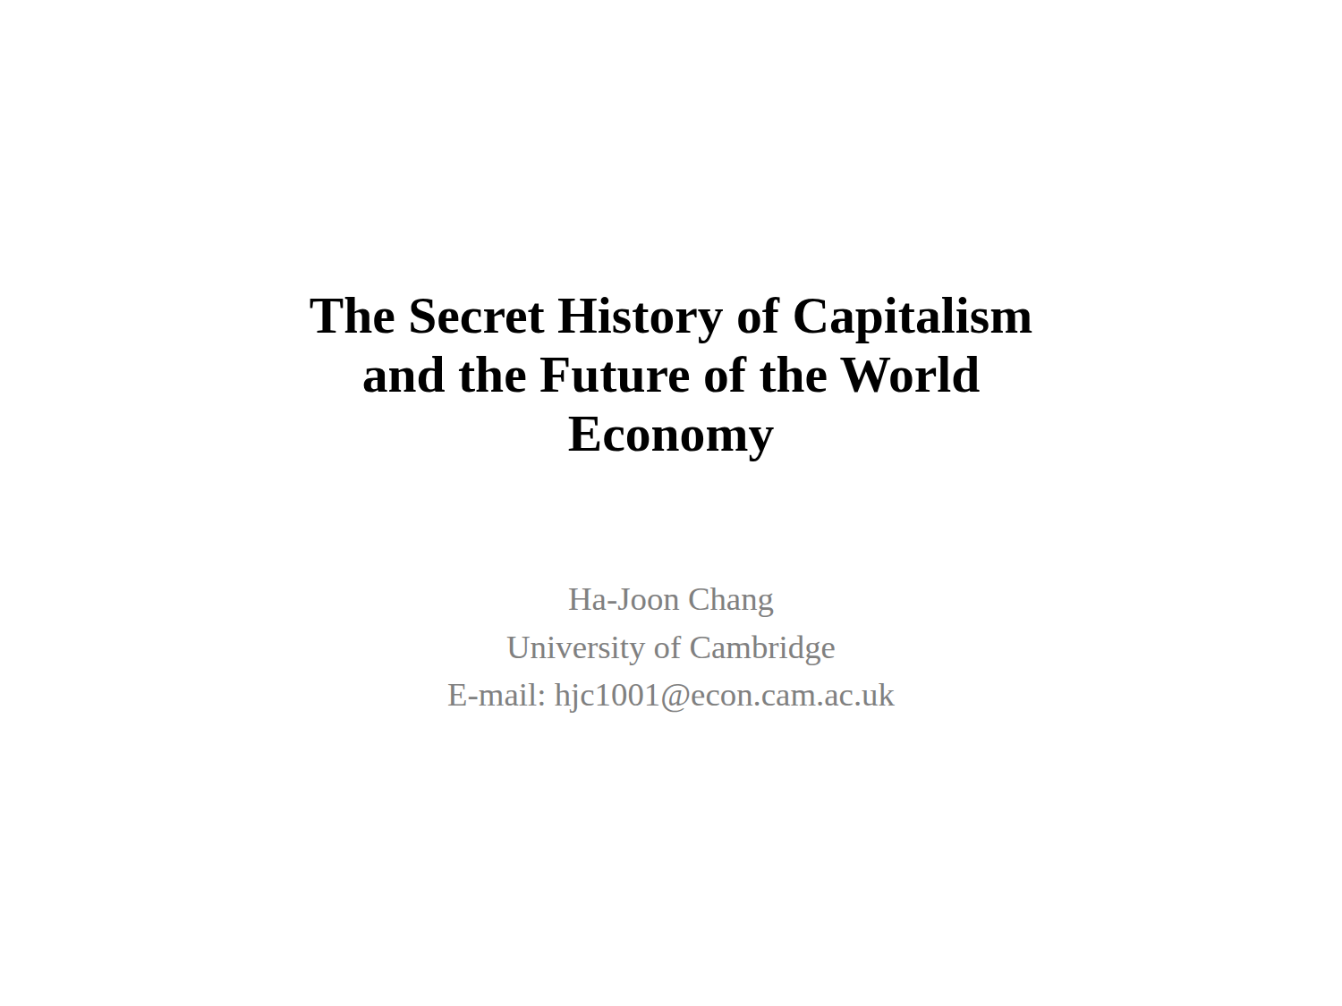The Secret History of Capitalism and the Future of the World Economy
Ha-Joon Chang
University of Cambridge
E-mail: hjc1001@econ.cam.ac.uk